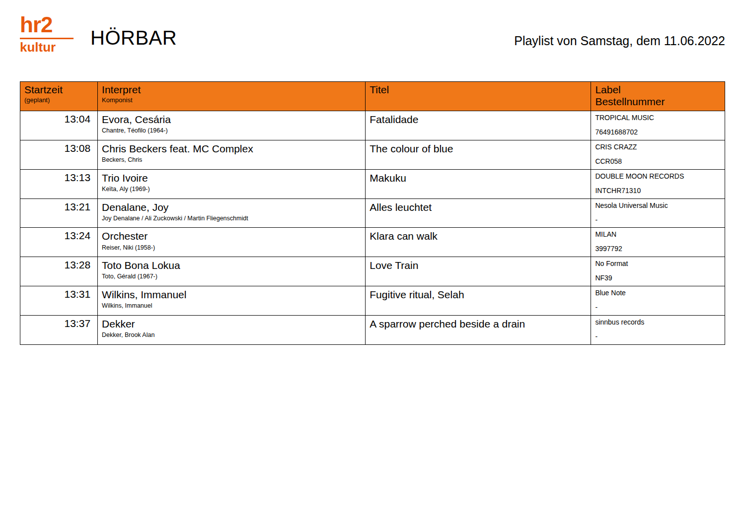hr2
kultur
HÖRBAR
Playlist von Samstag, dem 11.06.2022
| Startzeit (geplant) | Interpret Komponist | Titel | Label Bestellnummer |
| --- | --- | --- | --- |
| 13:04 | Evora, Cesária Chantre, Téofilo (1964-) | Fatalidade | TROPICAL MUSIC 76491688702 |
| 13:08 | Chris Beckers feat. MC Complex Beckers, Chris | The colour of blue | CRIS CRAZZ CCR058 |
| 13:13 | Trio Ivoire Keïta, Aly (1969-) | Makuku | DOUBLE MOON RECORDS INTCHR71310 |
| 13:21 | Denalane, Joy Joy Denalane / Ali Zuckowski / Martin Fliegenschmidt | Alles leuchtet | Nesola Universal Music - |
| 13:24 | Orchester Reiser, Niki (1958-) | Klara can walk | MILAN 3997792 |
| 13:28 | Toto Bona Lokua Toto, Gérald (1967-) | Love Train | No Format NF39 |
| 13:31 | Wilkins, Immanuel Wilkins, Immanuel | Fugitive ritual, Selah | Blue Note - |
| 13:37 | Dekker Dekker, Brook Alan | A sparrow perched beside a drain | sinnbus records - |